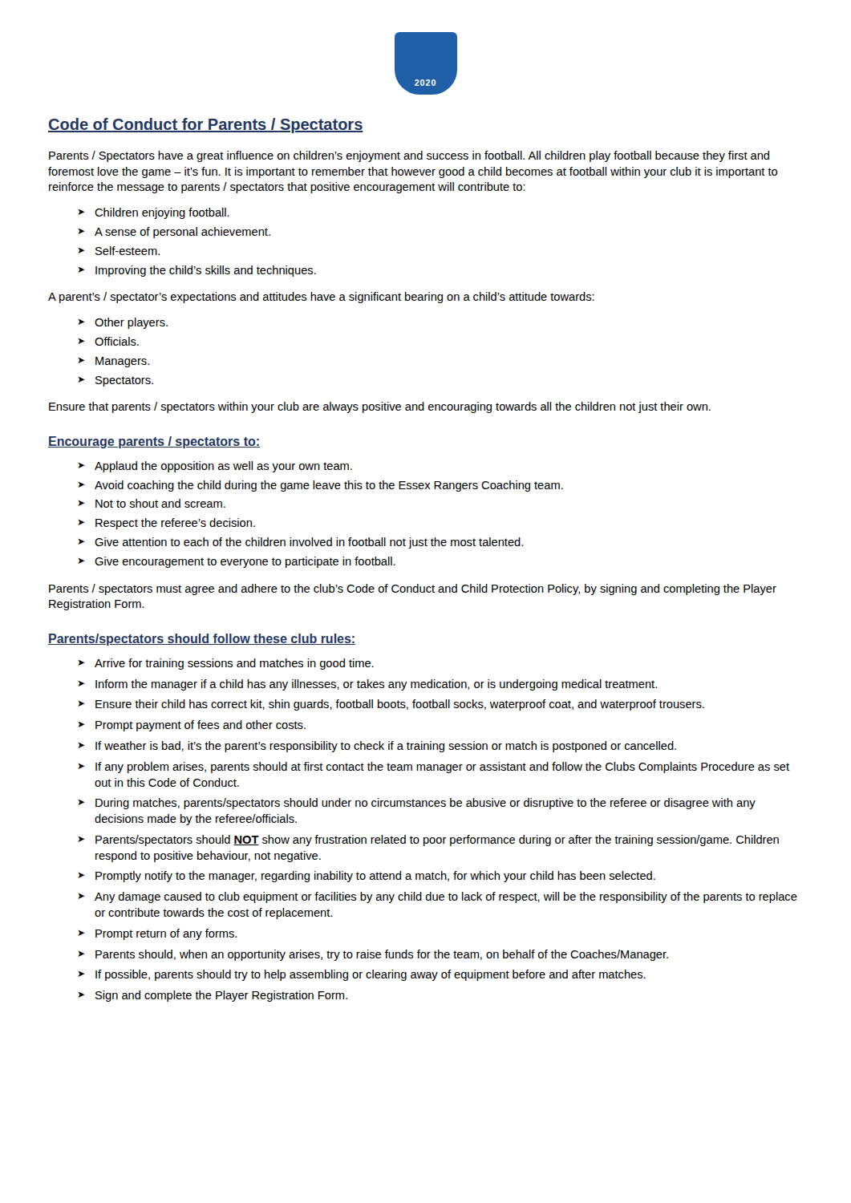2020
Code of Conduct for Parents / Spectators
Parents / Spectators have a great influence on children’s enjoyment and success in football. All children play football because they first and foremost love the game – it’s fun. It is important to remember that however good a child becomes at football within your club it is important to reinforce the message to parents / spectators that positive encouragement will contribute to:
Children enjoying football.
A sense of personal achievement.
Self-esteem.
Improving the child’s skills and techniques.
A parent’s / spectator’s expectations and attitudes have a significant bearing on a child’s attitude towards:
Other players.
Officials.
Managers.
Spectators.
Ensure that parents / spectators within your club are always positive and encouraging towards all the children not just their own.
Encourage parents / spectators to:
Applaud the opposition as well as your own team.
Avoid coaching the child during the game leave this to the Essex Rangers Coaching team.
Not to shout and scream.
Respect the referee’s decision.
Give attention to each of the children involved in football not just the most talented.
Give encouragement to everyone to participate in football.
Parents / spectators must agree and adhere to the club’s Code of Conduct and Child Protection Policy, by signing and completing the Player Registration Form.
Parents/spectators should follow these club rules:
Arrive for training sessions and matches in good time.
Inform the manager if a child has any illnesses, or takes any medication, or is undergoing medical treatment.
Ensure their child has correct kit, shin guards, football boots, football socks, waterproof coat, and waterproof trousers.
Prompt payment of fees and other costs.
If weather is bad, it’s the parent’s responsibility to check if a training session or match is postponed or cancelled.
If any problem arises, parents should at first contact the team manager or assistant and follow the Clubs Complaints Procedure as set out in this Code of Conduct.
During matches, parents/spectators should under no circumstances be abusive or disruptive to the referee or disagree with any decisions made by the referee/officials.
Parents/spectators should NOT show any frustration related to poor performance during or after the training session/game. Children respond to positive behaviour, not negative.
Promptly notify to the manager, regarding inability to attend a match, for which your child has been selected.
Any damage caused to club equipment or facilities by any child due to lack of respect, will be the responsibility of the parents to replace or contribute towards the cost of replacement.
Prompt return of any forms.
Parents should, when an opportunity arises, try to raise funds for the team, on behalf of the Coaches/Manager.
If possible, parents should try to help assembling or clearing away of equipment before and after matches.
Sign and complete the Player Registration Form.